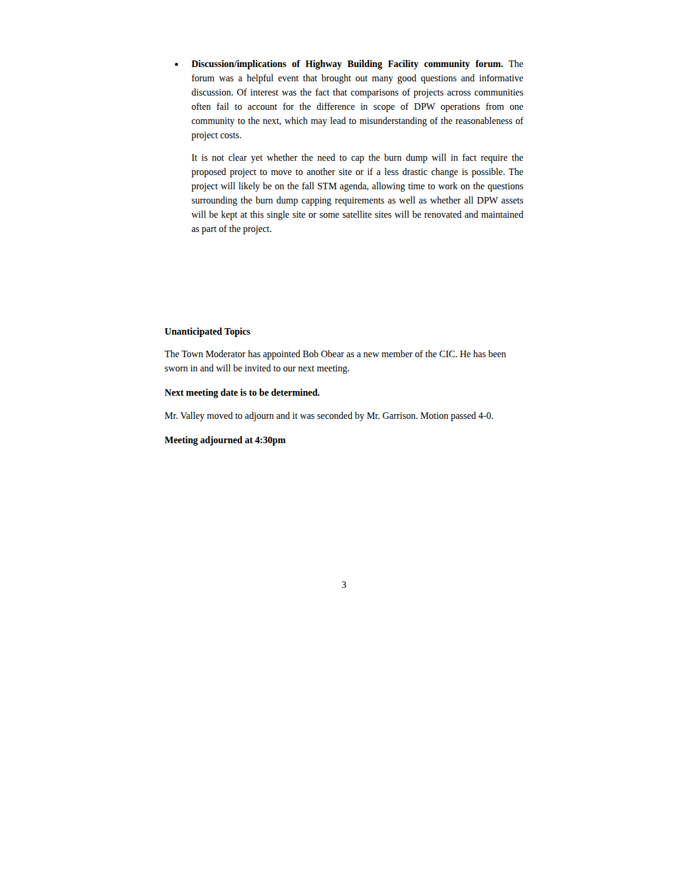Discussion/implications of Highway Building Facility community forum. The forum was a helpful event that brought out many good questions and informative discussion. Of interest was the fact that comparisons of projects across communities often fail to account for the difference in scope of DPW operations from one community to the next, which may lead to misunderstanding of the reasonableness of project costs.
It is not clear yet whether the need to cap the burn dump will in fact require the proposed project to move to another site or if a less drastic change is possible. The project will likely be on the fall STM agenda, allowing time to work on the questions surrounding the burn dump capping requirements as well as whether all DPW assets will be kept at this single site or some satellite sites will be renovated and maintained as part of the project.
Unanticipated Topics
The Town Moderator has appointed Bob Obear as a new member of the CIC. He has been sworn in and will be invited to our next meeting.
Next meeting date is to be determined.
Mr. Valley moved to adjourn and it was seconded by Mr. Garrison. Motion passed 4-0.
Meeting adjourned at 4:30pm
3